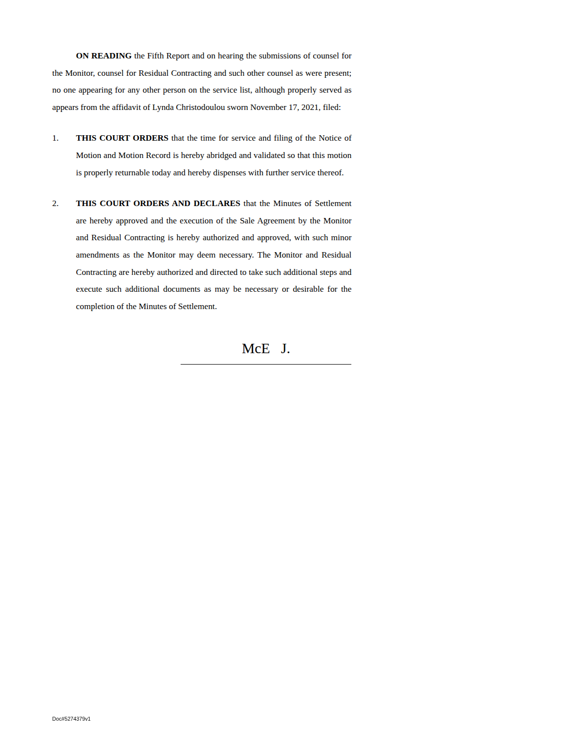ON READING the Fifth Report and on hearing the submissions of counsel for the Monitor, counsel for Residual Contracting and such other counsel as were present; no one appearing for any other person on the service list, although properly served as appears from the affidavit of Lynda Christodoulou sworn November 17, 2021, filed:
1.
THIS COURT ORDERS that the time for service and filing of the Notice of Motion and Motion Record is hereby abridged and validated so that this motion is properly returnable today and hereby dispenses with further service thereof.
2.
THIS COURT ORDERS AND DECLARES that the Minutes of Settlement are hereby approved and the execution of the Sale Agreement by the Monitor and Residual Contracting is hereby authorized and approved, with such minor amendments as the Monitor may deem necessary. The Monitor and Residual Contracting are hereby authorized and directed to take such additional steps and execute such additional documents as may be necessary or desirable for the completion of the Minutes of Settlement.
McE J.
Doc#5274379v1